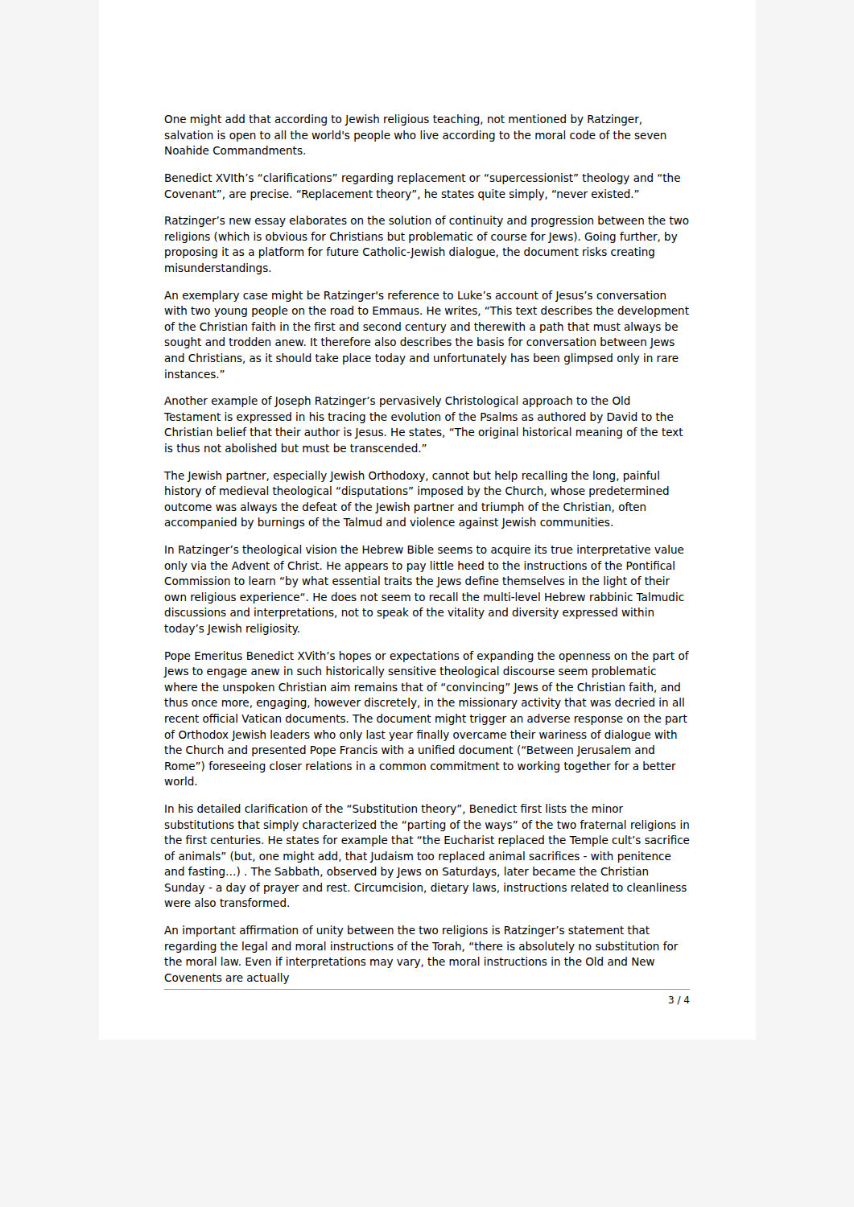One might add that according to Jewish religious teaching, not mentioned by Ratzinger, salvation is open to all the world's people who live according to the moral code of the seven Noahide Commandments.
Benedict XVIth’s “clarifications” regarding replacement or “supercessionist” theology and “the Covenant”, are precise. “Replacement theory”, he states quite simply, “never existed.”
Ratzinger’s new essay elaborates on the solution of continuity and progression between the two religions (which is obvious for Christians but problematic of course for Jews). Going further, by proposing it as a platform for future Catholic-Jewish dialogue, the document risks creating misunderstandings.
An exemplary case might be Ratzinger's reference to Luke’s account of Jesus’s conversation with two young people on the road to Emmaus. He writes, “This text describes the development of the Christian faith in the first and second century and therewith a path that must always be sought and trodden anew. It therefore also describes the basis for conversation between Jews and Christians, as it should take place today and unfortunately has been glimpsed only in rare instances.”
Another example of Joseph Ratzinger’s pervasively Christological approach to the Old Testament is expressed in his tracing the evolution of the Psalms as authored by David to the Christian belief that their author is Jesus. He states, “The original historical meaning of the text is thus not abolished but must be transcended.”
The Jewish partner, especially Jewish Orthodoxy, cannot but help recalling the long, painful history of medieval theological “disputations” imposed by the Church, whose predetermined outcome was always the defeat of the Jewish partner and triumph of the Christian, often accompanied by burnings of the Talmud and violence against Jewish communities.
In Ratzinger’s theological vision the Hebrew Bible seems to acquire its true interpretative value only via the Advent of Christ. He appears to pay little heed to the instructions of the Pontifical Commission to learn “by what essential traits the Jews define themselves in the light of their own religious experience“. He does not seem to recall the multi-level Hebrew rabbinic Talmudic discussions and interpretations, not to speak of the vitality and diversity expressed within today’s Jewish religiosity.
Pope Emeritus Benedict XVith’s hopes or expectations of expanding the openness on the part of Jews to engage anew in such historically sensitive theological discourse seem problematic where the unspoken Christian aim remains that of “convincing” Jews of the Christian faith, and thus once more, engaging, however discretely, in the missionary activity that was decried in all recent official Vatican documents. The document might trigger an adverse response on the part of Orthodox Jewish leaders who only last year finally overcame their wariness of dialogue with the Church and presented Pope Francis with a unified document (“Between Jerusalem and Rome”) foreseeing closer relations in a common commitment to working together for a better world.
In his detailed clarification of the “Substitution theory”, Benedict first lists the minor substitutions that simply characterized the “parting of the ways” of the two fraternal religions in the first centuries. He states for example that “the Eucharist replaced the Temple cult’s sacrifice of animals” (but, one might add, that Judaism too replaced animal sacrifices - with penitence and fasting…) . The Sabbath, observed by Jews on Saturdays, later became the Christian Sunday - a day of prayer and rest. Circumcision, dietary laws, instructions related to cleanliness were also transformed.
An important affirmation of unity between the two religions is Ratzinger’s statement that regarding the legal and moral instructions of the Torah, “there is absolutely no substitution for the moral law. Even if interpretations may vary, the moral instructions in the Old and New Covenents are actually
3 / 4